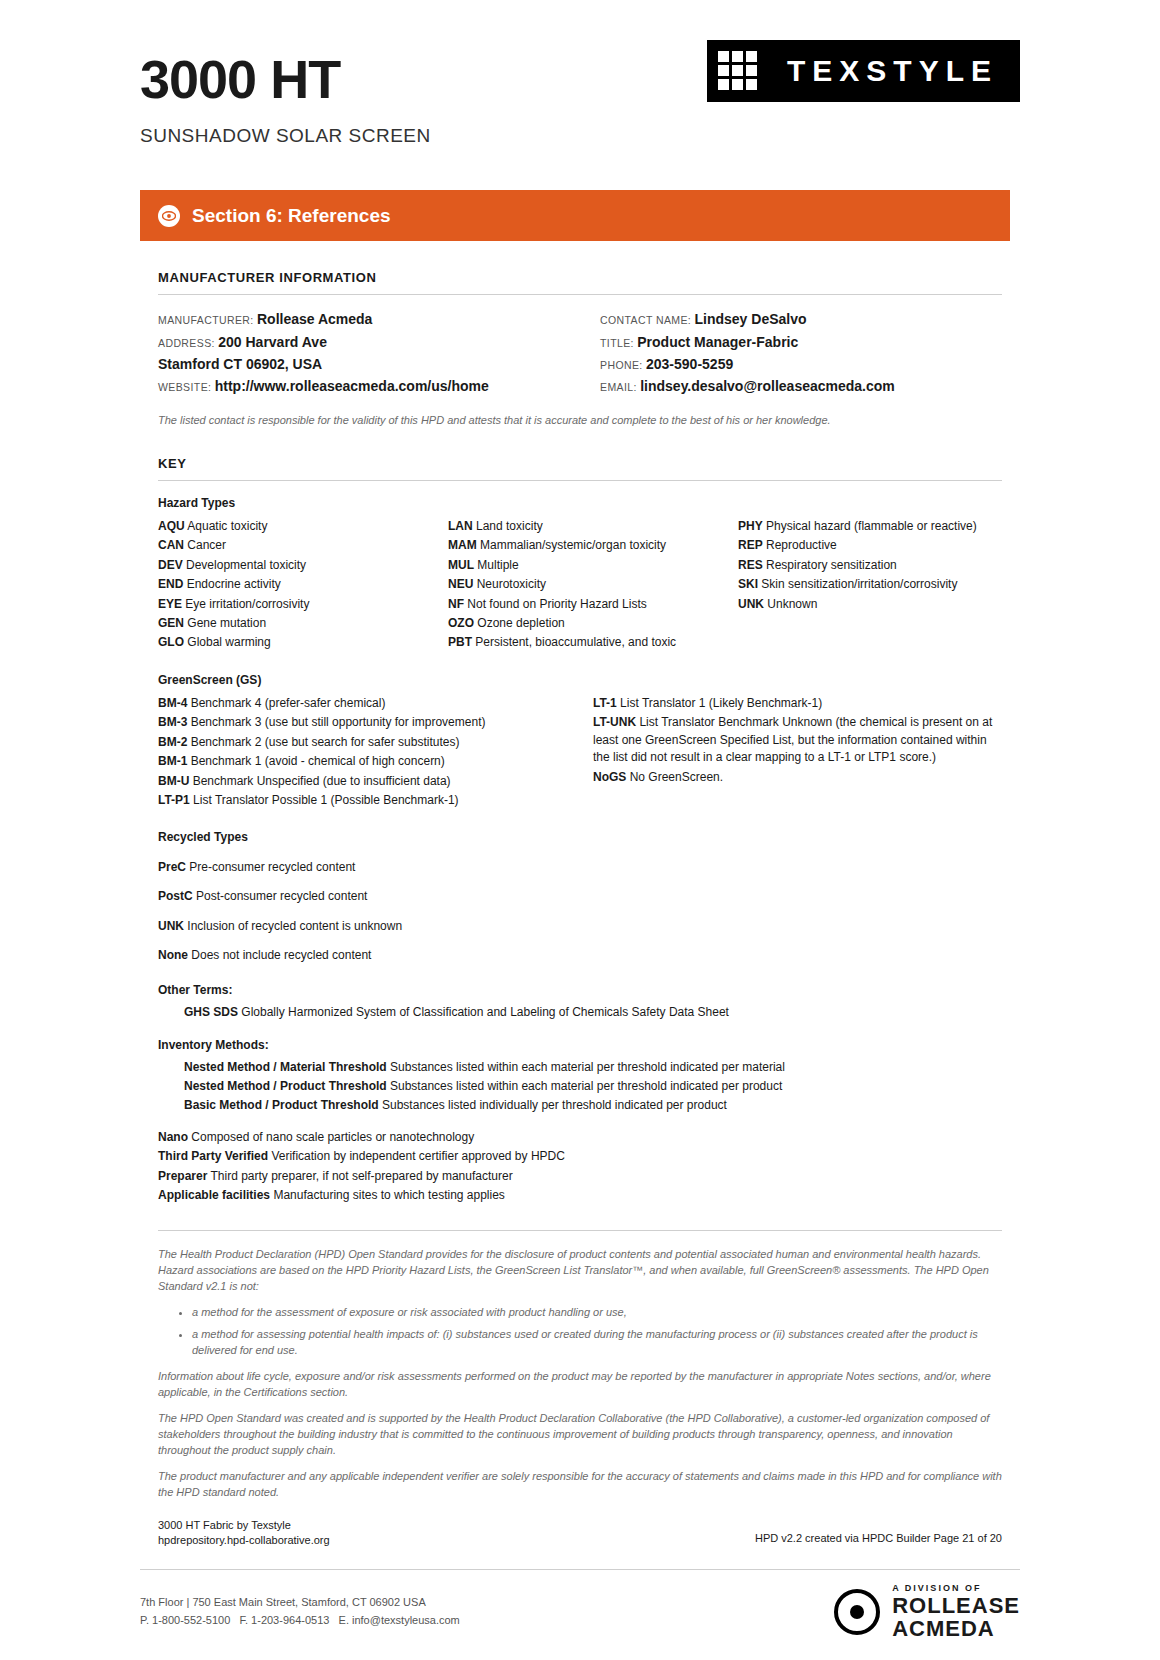3000 HT
Sunshadow Solar Screen
TEXSTYLE
Section 6: References
MANUFACTURER INFORMATION
MANUFACTURER: Rollease Acmeda
ADDRESS: 200 Harvard Ave
Stamford CT 06902, USA
WEBSITE: http://www.rolleaseacmeda.com/us/home
CONTACT NAME: Lindsey DeSalvo
TITLE: Product Manager-Fabric
PHONE: 203-590-5259
EMAIL: lindsey.desalvo@rolleaseacmeda.com
The listed contact is responsible for the validity of this HPD and attests that it is accurate and complete to the best of his or her knowledge.
KEY
Hazard Types
AQU Aquatic toxicity
CAN Cancer
DEV Developmental toxicity
END Endocrine activity
EYE Eye irritation/corrosivity
GEN Gene mutation
GLO Global warming
LAN Land toxicity
MAM Mammalian/systemic/organ toxicity
MUL Multiple
NEU Neurotoxicity
NF Not found on Priority Hazard Lists
OZO Ozone depletion
PBT Persistent, bioaccumulative, and toxic
PHY Physical hazard (flammable or reactive)
REP Reproductive
RES Respiratory sensitization
SKI Skin sensitization/irritation/corrosivity
UNK Unknown
GreenScreen (GS)
BM-4 Benchmark 4 (prefer-safer chemical)
BM-3 Benchmark 3 (use but still opportunity for improvement)
BM-2 Benchmark 2 (use but search for safer substitutes)
BM-1 Benchmark 1 (avoid - chemical of high concern)
BM-U Benchmark Unspecified (due to insufficient data)
LT-P1 List Translator Possible 1 (Possible Benchmark-1)
LT-1 List Translator 1 (Likely Benchmark-1)
LT-UNK List Translator Benchmark Unknown (the chemical is present on at least one GreenScreen Specified List, but the information contained within the list did not result in a clear mapping to a LT-1 or LTP1 score.)
NoGS No GreenScreen.
Recycled Types
PreC Pre-consumer recycled content
PostC Post-consumer recycled content
UNK Inclusion of recycled content is unknown
None Does not include recycled content
Other Terms:
GHS SDS Globally Harmonized System of Classification and Labeling of Chemicals Safety Data Sheet
Inventory Methods:
Nested Method / Material Threshold Substances listed within each material per threshold indicated per material
Nested Method / Product Threshold Substances listed within each material per threshold indicated per product
Basic Method / Product Threshold Substances listed individually per threshold indicated per product
Nano Composed of nano scale particles or nanotechnology
Third Party Verified Verification by independent certifier approved by HPDC
Preparer Third party preparer, if not self-prepared by manufacturer
Applicable facilities Manufacturing sites to which testing applies
The Health Product Declaration (HPD) Open Standard provides for the disclosure of product contents and potential associated human and environmental health hazards. Hazard associations are based on the HPD Priority Hazard Lists, the GreenScreen List Translator™, and when available, full GreenScreen® assessments. The HPD Open Standard v2.1 is not:
a method for the assessment of exposure or risk associated with product handling or use,
a method for assessing potential health impacts of: (i) substances used or created during the manufacturing process or (ii) substances created after the product is delivered for end use.
Information about life cycle, exposure and/or risk assessments performed on the product may be reported by the manufacturer in appropriate Notes sections, and/or, where applicable, in the Certifications section.
The HPD Open Standard was created and is supported by the Health Product Declaration Collaborative (the HPD Collaborative), a customer-led organization composed of stakeholders throughout the building industry that is committed to the continuous improvement of building products through transparency, openness, and innovation throughout the product supply chain.
The product manufacturer and any applicable independent verifier are solely responsible for the accuracy of statements and claims made in this HPD and for compliance with the HPD standard noted.
3000 HT Fabric by Texstyle
hpdrepository.hpd-collaborative.org
HPD v2.2 created via HPDC Builder Page 21 of 20
7th Floor | 750 East Main Street, Stamford, CT 06902 USA
P. 1-800-552-5100 F. 1-203-964-0513 E. info@texstyleusa.com
A DIVISION OF
ROLLEASE
ACMEDA